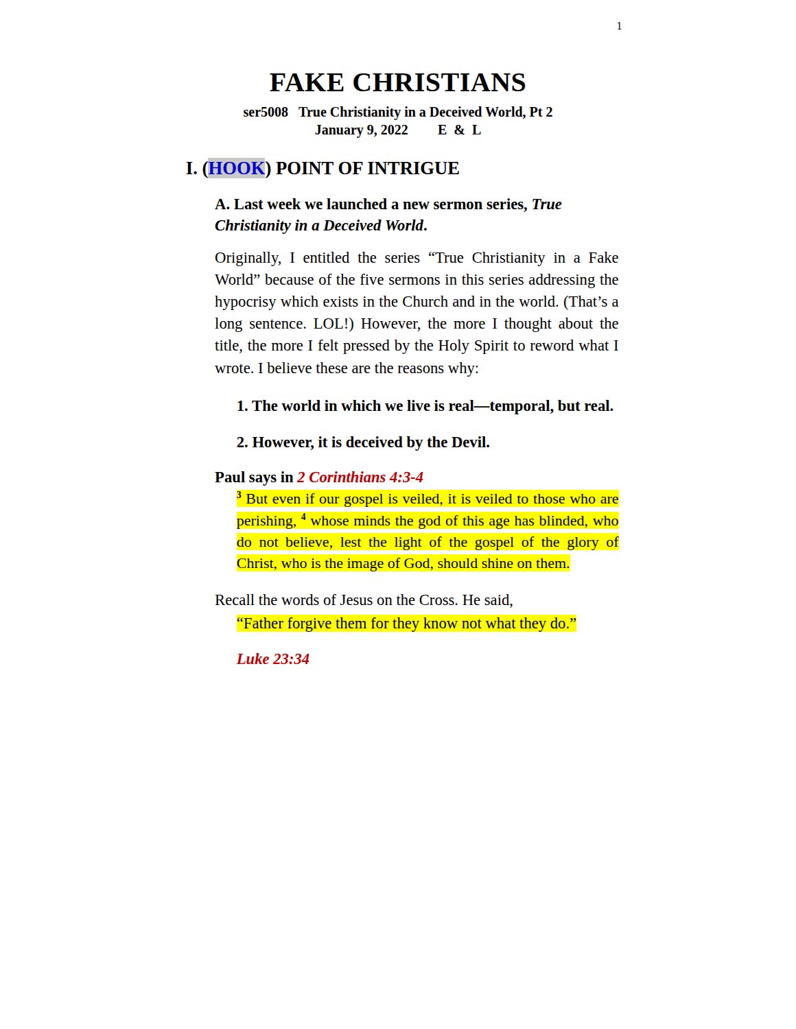1
FAKE CHRISTIANS
ser5008 True Christianity in a Deceived World, Pt 2
January 9, 2022 E & L
I. (HOOK) POINT OF INTRIGUE
A. Last week we launched a new sermon series, True Christianity in a Deceived World.
Originally, I entitled the series “True Christianity in a Fake World” because of the five sermons in this series addressing the hypocrisy which exists in the Church and in the world. (That’s a long sentence. LOL!) However, the more I thought about the title, the more I felt pressed by the Holy Spirit to reword what I wrote. I believe these are the reasons why:
1. The world in which we live is real—temporal, but real.
2. However, it is deceived by the Devil.
Paul says in 2 Corinthians 4:3-4
3 But even if our gospel is veiled, it is veiled to those who are perishing, 4 whose minds the god of this age has blinded, who do not believe, lest the light of the gospel of the glory of Christ, who is the image of God, should shine on them.
Recall the words of Jesus on the Cross. He said,
“Father forgive them for they know not what they do.”
Luke 23:34